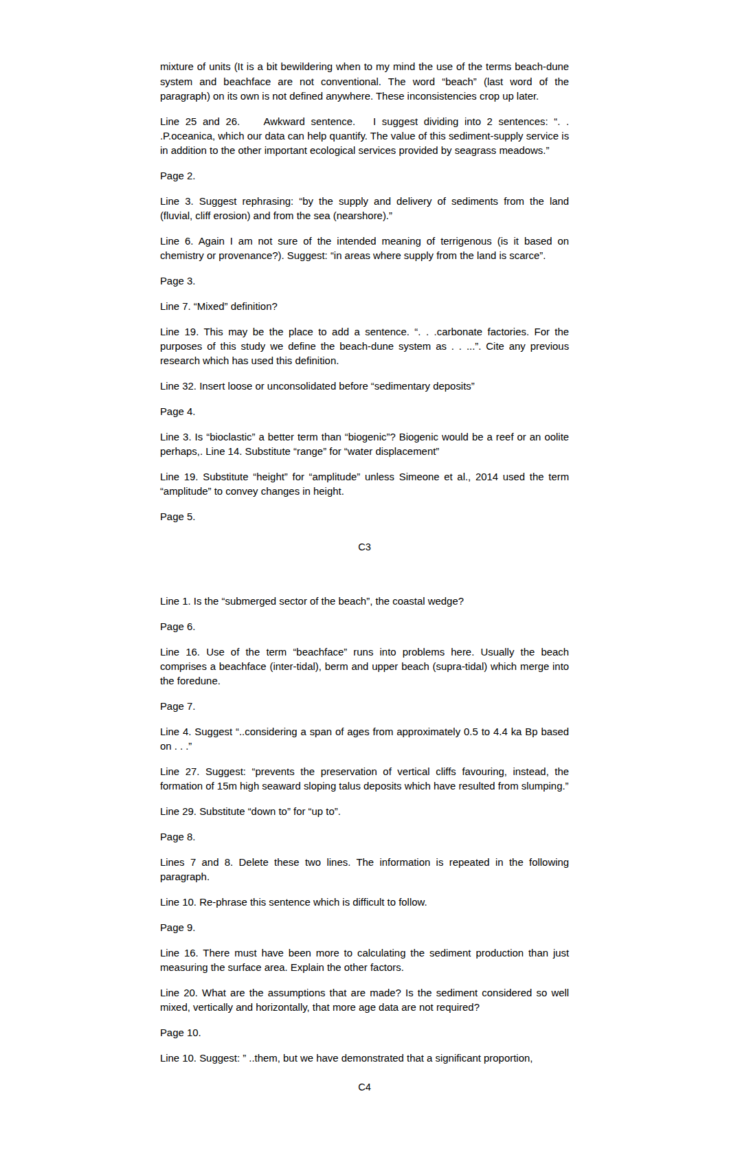mixture of units (It is a bit bewildering when to my mind the use of the terms beach-dune system and beachface are not conventional. The word “beach” (last word of the paragraph) on its own is not defined anywhere. These inconsistencies crop up later.
Line 25 and 26. Awkward sentence. I suggest dividing into 2 sentences: “. . .P.oceanica, which our data can help quantify. The value of this sediment-supply service is in addition to the other important ecological services provided by seagrass meadows.”
Page 2.
Line 3. Suggest rephrasing: “by the supply and delivery of sediments from the land (fluvial, cliff erosion) and from the sea (nearshore).”
Line 6. Again I am not sure of the intended meaning of terrigenous (is it based on chemistry or provenance?). Suggest: “in areas where supply from the land is scarce”.
Page 3.
Line 7. “Mixed” definition?
Line 19. This may be the place to add a sentence. “. . .carbonate factories. For the purposes of this study we define the beach-dune system as . . ...”. Cite any previous research which has used this definition.
Line 32. Insert loose or unconsolidated before “sedimentary deposits”
Page 4.
Line 3. Is “bioclastic” a better term than “biogenic”? Biogenic would be a reef or an oolite perhaps,. Line 14. Substitute “range” for “water displacement”
Line 19. Substitute “height” for “amplitude” unless Simeone et al., 2014 used the term “amplitude” to convey changes in height.
Page 5.
C3
Line 1. Is the “submerged sector of the beach”, the coastal wedge?
Page 6.
Line 16. Use of the term “beachface” runs into problems here. Usually the beach comprises a beachface (inter-tidal), berm and upper beach (supra-tidal) which merge into the foredune.
Page 7.
Line 4. Suggest “..considering a span of ages from approximately 0.5 to 4.4 ka Bp based on . . .”
Line 27. Suggest: “prevents the preservation of vertical cliffs favouring, instead, the formation of 15m high seaward sloping talus deposits which have resulted from slumping.”
Line 29. Substitute “down to” for “up to”.
Page 8.
Lines 7 and 8. Delete these two lines. The information is repeated in the following paragraph.
Line 10. Re-phrase this sentence which is difficult to follow.
Page 9.
Line 16. There must have been more to calculating the sediment production than just measuring the surface area. Explain the other factors.
Line 20. What are the assumptions that are made? Is the sediment considered so well mixed, vertically and horizontally, that more age data are not required?
Page 10.
Line 10. Suggest: ” ..them, but we have demonstrated that a significant proportion,
C4